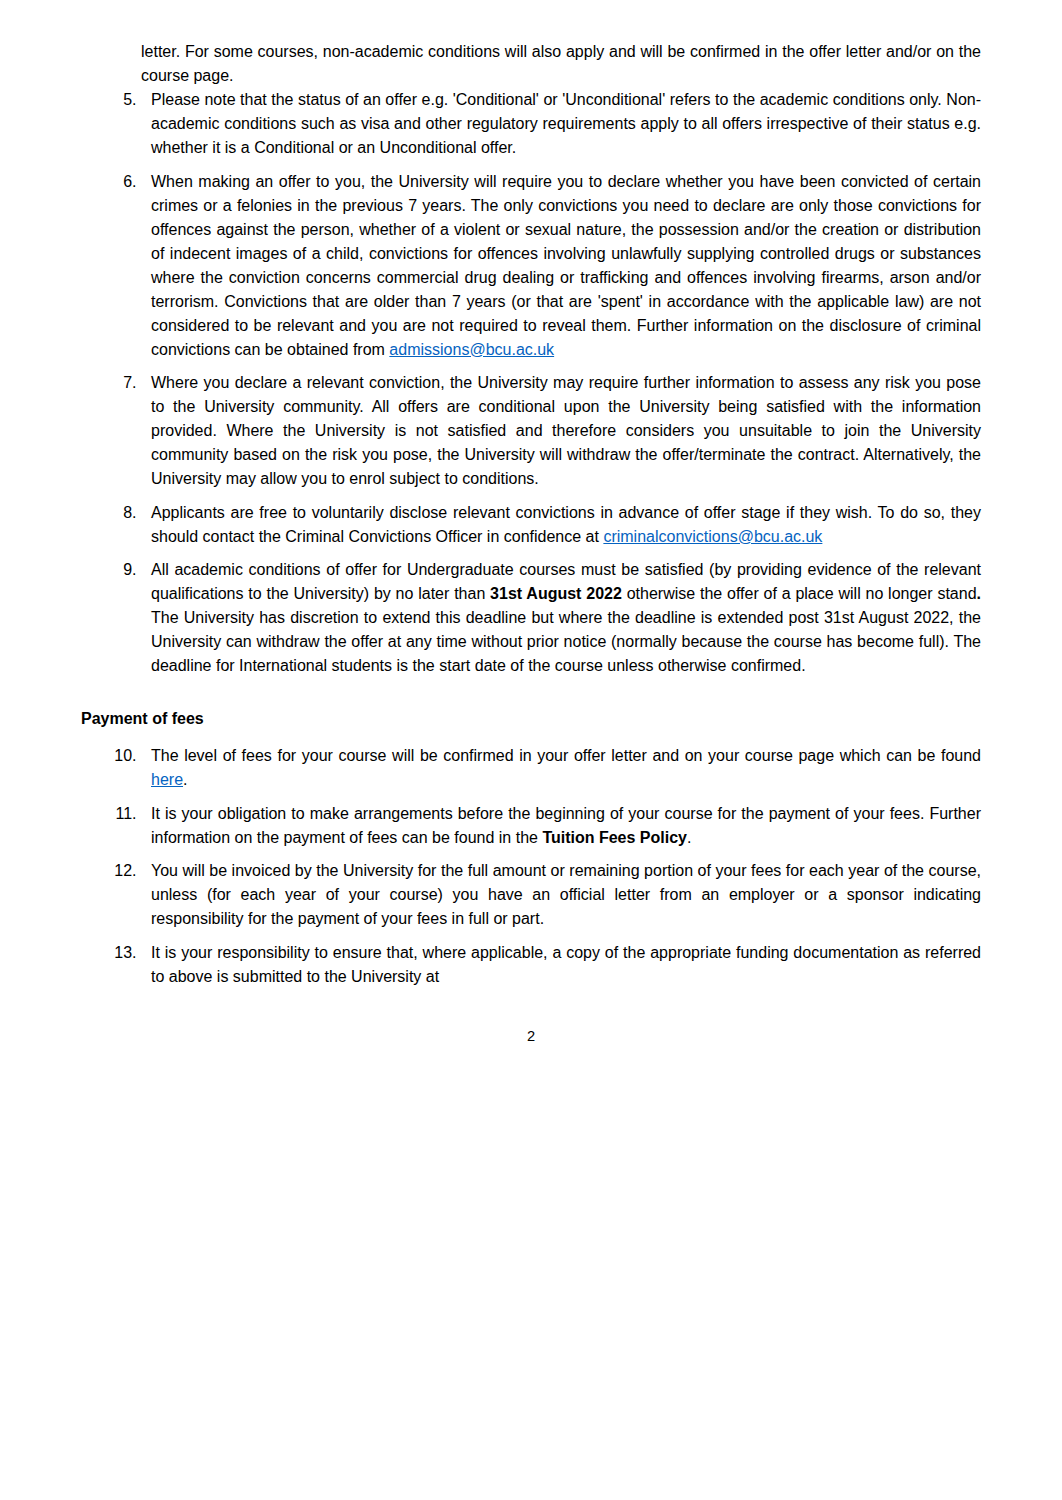letter. For some courses, non-academic conditions will also apply and will be confirmed in the offer letter and/or on the course page.
Please note that the status of an offer e.g. 'Conditional' or 'Unconditional' refers to the academic conditions only. Non-academic conditions such as visa and other regulatory requirements apply to all offers irrespective of their status e.g. whether it is a Conditional or an Unconditional offer.
When making an offer to you, the University will require you to declare whether you have been convicted of certain crimes or a felonies in the previous 7 years. The only convictions you need to declare are only those convictions for offences against the person, whether of a violent or sexual nature, the possession and/or the creation or distribution of indecent images of a child, convictions for offences involving unlawfully supplying controlled drugs or substances where the conviction concerns commercial drug dealing or trafficking and offences involving firearms, arson and/or terrorism. Convictions that are older than 7 years (or that are 'spent' in accordance with the applicable law) are not considered to be relevant and you are not required to reveal them. Further information on the disclosure of criminal convictions can be obtained from admissions@bcu.ac.uk
Where you declare a relevant conviction, the University may require further information to assess any risk you pose to the University community. All offers are conditional upon the University being satisfied with the information provided. Where the University is not satisfied and therefore considers you unsuitable to join the University community based on the risk you pose, the University will withdraw the offer/terminate the contract. Alternatively, the University may allow you to enrol subject to conditions.
Applicants are free to voluntarily disclose relevant convictions in advance of offer stage if they wish. To do so, they should contact the Criminal Convictions Officer in confidence at criminalconvictions@bcu.ac.uk
All academic conditions of offer for Undergraduate courses must be satisfied (by providing evidence of the relevant qualifications to the University) by no later than 31st August 2022 otherwise the offer of a place will no longer stand. The University has discretion to extend this deadline but where the deadline is extended post 31st August 2022, the University can withdraw the offer at any time without prior notice (normally because the course has become full). The deadline for International students is the start date of the course unless otherwise confirmed.
Payment of fees
The level of fees for your course will be confirmed in your offer letter and on your course page which can be found here.
It is your obligation to make arrangements before the beginning of your course for the payment of your fees. Further information on the payment of fees can be found in the Tuition Fees Policy.
You will be invoiced by the University for the full amount or remaining portion of your fees for each year of the course, unless (for each year of your course) you have an official letter from an employer or a sponsor indicating responsibility for the payment of your fees in full or part.
It is your responsibility to ensure that, where applicable, a copy of the appropriate funding documentation as referred to above is submitted to the University at
2